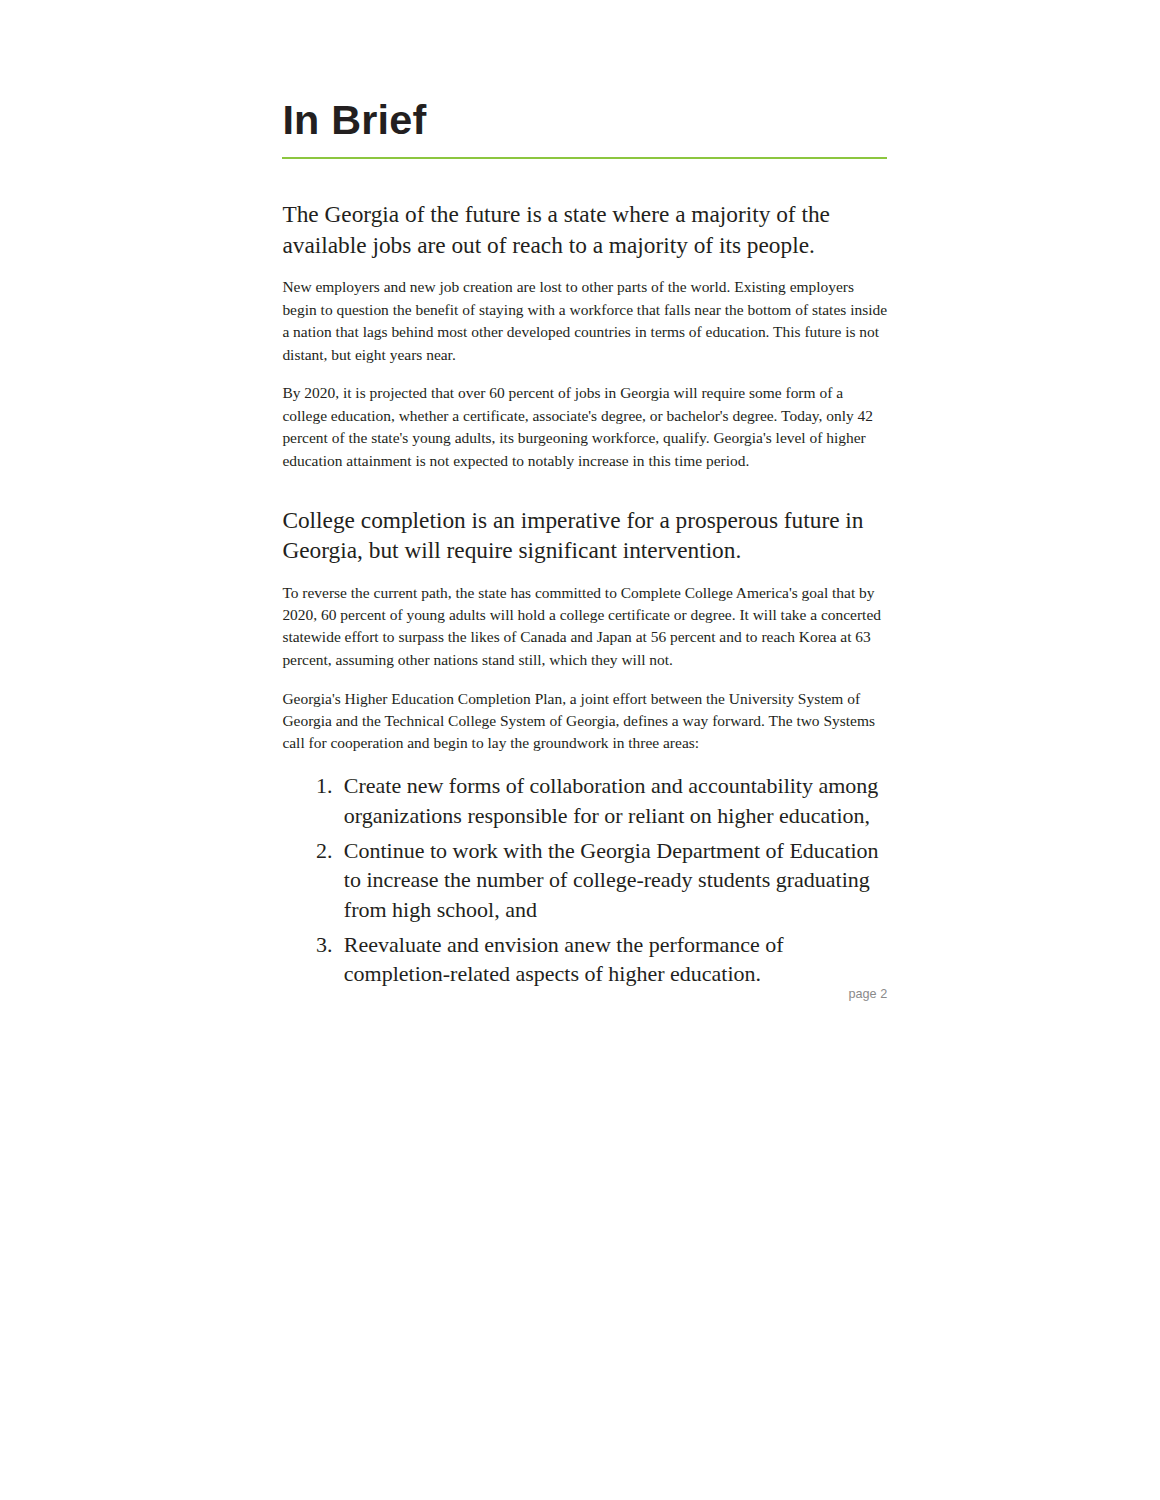In Brief
The Georgia of the future is a state where a majority of the available jobs are out of reach to a majority of its people.
New employers and new job creation are lost to other parts of the world. Existing employers begin to question the benefit of staying with a workforce that falls near the bottom of states inside a nation that lags behind most other developed countries in terms of education. This future is not distant, but eight years near.
By 2020, it is projected that over 60 percent of jobs in Georgia will require some form of a college education, whether a certificate, associate's degree, or bachelor's degree. Today, only 42 percent of the state's young adults, its burgeoning workforce, qualify. Georgia's level of higher education attainment is not expected to notably increase in this time period.
College completion is an imperative for a prosperous future in Georgia, but will require significant intervention.
To reverse the current path, the state has committed to Complete College America's goal that by 2020, 60 percent of young adults will hold a college certificate or degree. It will take a concerted statewide effort to surpass the likes of Canada and Japan at 56 percent and to reach Korea at 63 percent, assuming other nations stand still, which they will not.
Georgia's Higher Education Completion Plan, a joint effort between the University System of Georgia and the Technical College System of Georgia, defines a way forward. The two Systems call for cooperation and begin to lay the groundwork in three areas:
Create new forms of collaboration and accountability among organizations responsible for or reliant on higher education,
Continue to work with the Georgia Department of Education to increase the number of college-ready students graduating from high school, and
Reevaluate and envision anew the performance of completion-related aspects of higher education.
page 2